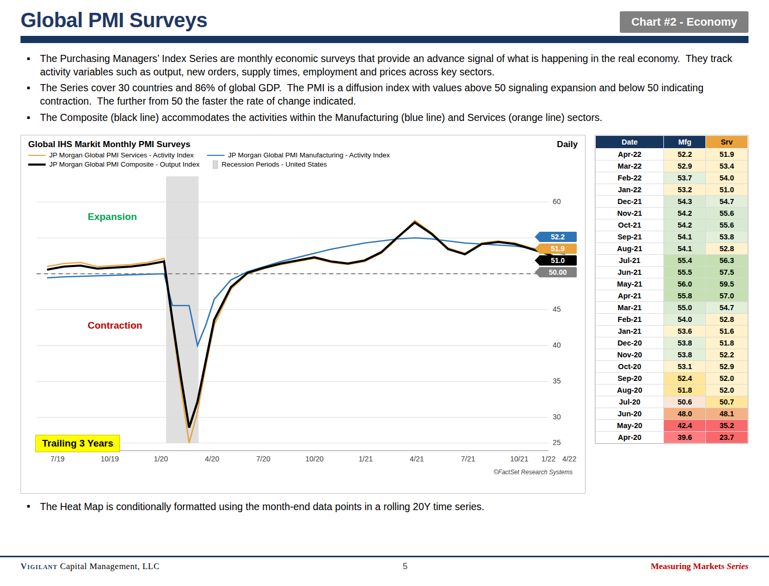Global PMI Surveys
Chart #2 - Economy
The Purchasing Managers’ Index Series are monthly economic surveys that provide an advance signal of what is happening in the real economy. They track activity variables such as output, new orders, supply times, employment and prices across key sectors.
The Series cover 30 countries and 86% of global GDP. The PMI is a diffusion index with values above 50 signaling expansion and below 50 indicating contraction. The further from 50 the faster the rate of change indicated.
The Composite (black line) accommodates the activities within the Manufacturing (blue line) and Services (orange line) sectors.
Global IHS Markit Monthly PMI Surveys
Daily
JP Morgan Global PMI Services - Activity Index JP Morgan Global PMI Manufacturing - Activity Index
JP Morgan Global PMI Composite - Output Index Recession Periods - United States
Expansion
Contraction
60 55 50 45 40 35 30 25 7/19 10/19 1/20 4/20 7/20 10/20 1/21 4/21 7/21 10/21 1/22 4/22
52.2
51.9
51.0
50.00
Trailing 3 Years
©FactSet Research Systems
| Date | Mfg | Srv |
| --- | --- | --- |
| Apr-22 | 52.2 | 51.9 |
| Mar-22 | 52.9 | 53.4 |
| Feb-22 | 53.7 | 54.0 |
| Jan-22 | 53.2 | 51.0 |
| Dec-21 | 54.3 | 54.7 |
| Nov-21 | 54.2 | 55.6 |
| Oct-21 | 54.2 | 55.6 |
| Sep-21 | 54.1 | 53.8 |
| Aug-21 | 54.1 | 52.8 |
| Jul-21 | 55.4 | 56.3 |
| Jun-21 | 55.5 | 57.5 |
| May-21 | 56.0 | 59.5 |
| Apr-21 | 55.8 | 57.0 |
| Mar-21 | 55.0 | 54.7 |
| Feb-21 | 54.0 | 52.8 |
| Jan-21 | 53.6 | 51.6 |
| Dec-20 | 53.8 | 51.8 |
| Nov-20 | 53.8 | 52.2 |
| Oct-20 | 53.1 | 52.9 |
| Sep-20 | 52.4 | 52.0 |
| Aug-20 | 51.8 | 52.0 |
| Jul-20 | 50.6 | 50.7 |
| Jun-20 | 48.0 | 48.1 |
| May-20 | 42.4 | 35.2 |
| Apr-20 | 39.6 | 23.7 |
The Heat Map is conditionally formatted using the month-end data points in a rolling 20Y time series.
Vigilant Capital Management, LLC
5
Measuring Markets Series